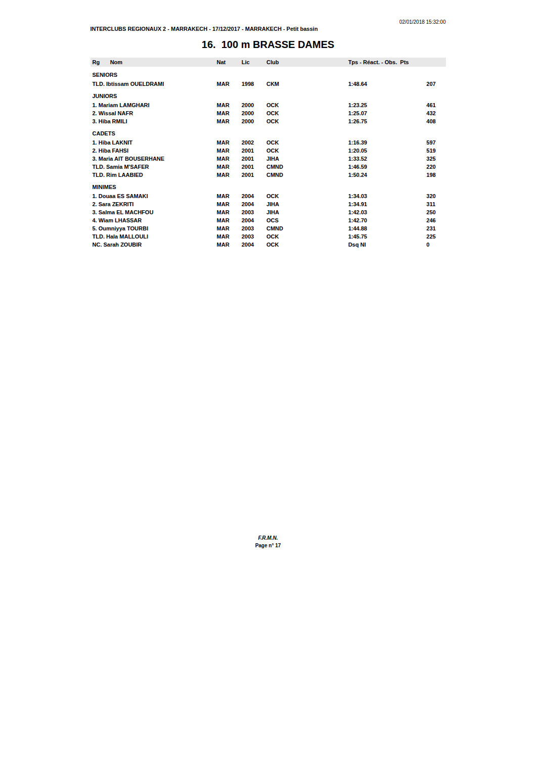02/01/2018 15:32:00
INTERCLUBS REGIONAUX 2 - MARRAKECH - 17/12/2017 - MARRAKECH - Petit bassin
16. 100 m BRASSE DAMES
| Rg | Nom | Nat | Lic | Club | Tps - Réact. - Obs. Pts | |
| --- | --- | --- | --- | --- | --- | --- |
| SENIORS |
| TLD. Ibtissam OUELDRAMI | MAR | 1998 | CKM | 1:48.64 | 207 |
| JUNIORS |
| 1. Mariam LAMGHARI | MAR | 2000 | OCK | 1:23.25 | 461 |
| 2. Wissal NAFR | MAR | 2000 | OCK | 1:25.07 | 432 |
| 3. Hiba RMILI | MAR | 2000 | OCK | 1:26.75 | 408 |
| CADETS |
| 1. Hiba LAKNIT | MAR | 2002 | OCK | 1:16.39 | 597 |
| 2. Hiba FAHSI | MAR | 2001 | OCK | 1:20.05 | 519 |
| 3. Maria AIT BOUSERHANE | MAR | 2001 | JIHA | 1:33.52 | 325 |
| TLD. Samia M'SAFER | MAR | 2001 | CMND | 1:46.59 | 220 |
| TLD. Rim LAABIED | MAR | 2001 | CMND | 1:50.24 | 198 |
| MINIMES |
| 1. Douaa ES SAMAKI | MAR | 2004 | OCK | 1:34.03 | 320 |
| 2. Sara ZEKRITI | MAR | 2004 | JIHA | 1:34.91 | 311 |
| 3. Salma EL MACHFOU | MAR | 2003 | JIHA | 1:42.03 | 250 |
| 4. Wiam LHASSAR | MAR | 2004 | OCS | 1:42.70 | 246 |
| 5. Oumniyya TOURBI | MAR | 2003 | CMND | 1:44.88 | 231 |
| TLD. Hala MALLOULI | MAR | 2003 | OCK | 1:45.75 | 225 |
| NC. Sarah ZOUBIR | MAR | 2004 | OCK | Dsq NI | 0 |
F.R.M.N.
Page n° 17